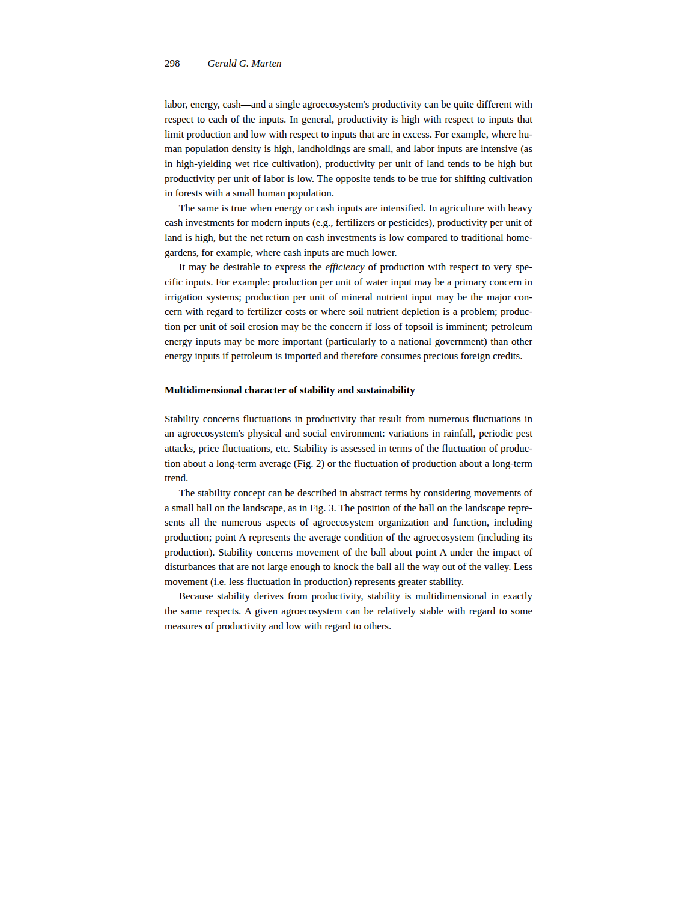298 Gerald G. Marten
labor, energy, cash—and a single agroecosystem's productivity can be quite different with respect to each of the inputs. In general, productivity is high with respect to inputs that limit production and low with respect to inputs that are in excess. For example, where human population density is high, landholdings are small, and labor inputs are intensive (as in high-yielding wet rice cultivation), productivity per unit of land tends to be high but productivity per unit of labor is low. The opposite tends to be true for shifting cultivation in forests with a small human population.
The same is true when energy or cash inputs are intensified. In agriculture with heavy cash investments for modern inputs (e.g., fertilizers or pesticides), productivity per unit of land is high, but the net return on cash investments is low compared to traditional homegardens, for example, where cash inputs are much lower.
It may be desirable to express the efficiency of production with respect to very specific inputs. For example: production per unit of water input may be a primary concern in irrigation systems; production per unit of mineral nutrient input may be the major concern with regard to fertilizer costs or where soil nutrient depletion is a problem; production per unit of soil erosion may be the concern if loss of topsoil is imminent; petroleum energy inputs may be more important (particularly to a national government) than other energy inputs if petroleum is imported and therefore consumes precious foreign credits.
Multidimensional character of stability and sustainability
Stability concerns fluctuations in productivity that result from numerous fluctuations in an agroecosystem's physical and social environment: variations in rainfall, periodic pest attacks, price fluctuations, etc. Stability is assessed in terms of the fluctuation of production about a long-term average (Fig. 2) or the fluctuation of production about a long-term trend.
The stability concept can be described in abstract terms by considering movements of a small ball on the landscape, as in Fig. 3. The position of the ball on the landscape represents all the numerous aspects of agroecosystem organization and function, including production; point A represents the average condition of the agroecosystem (including its production). Stability concerns movement of the ball about point A under the impact of disturbances that are not large enough to knock the ball all the way out of the valley. Less movement (i.e. less fluctuation in production) represents greater stability.
Because stability derives from productivity, stability is multidimensional in exactly the same respects. A given agroecosystem can be relatively stable with regard to some measures of productivity and low with regard to others.